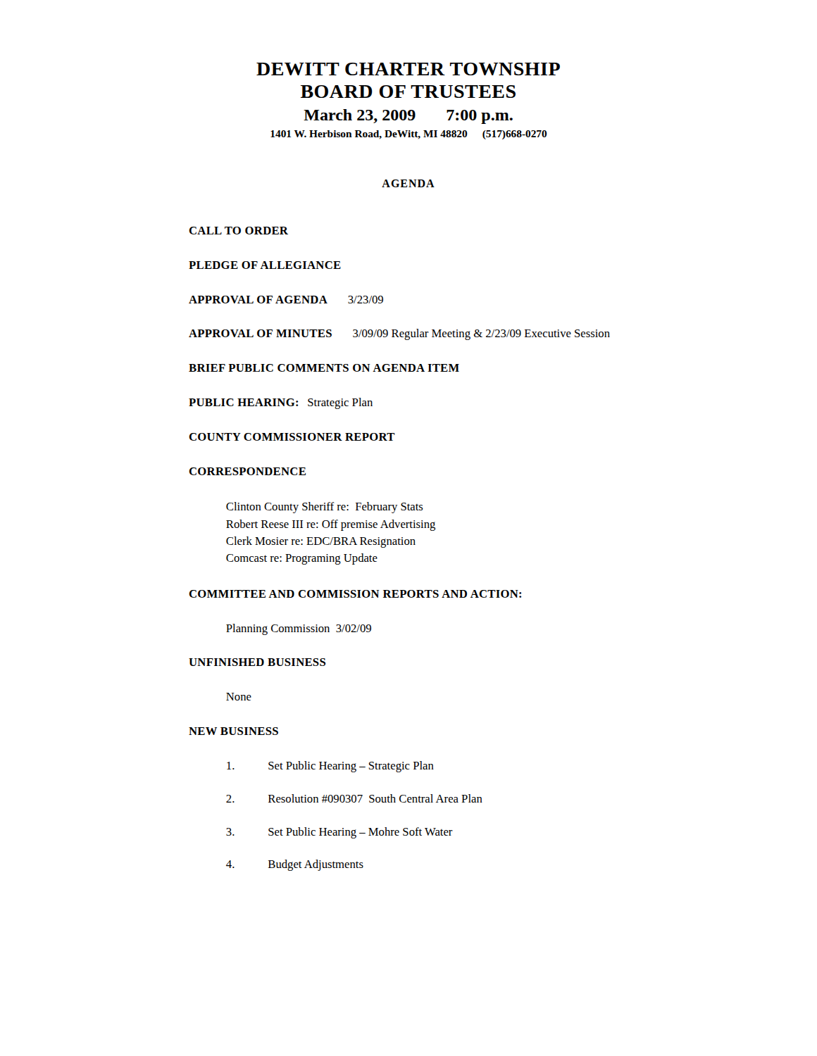DEWITT CHARTER TOWNSHIP
BOARD OF TRUSTEES
March 23, 20097:00 p.m.
1401 W. Herbison Road, DeWitt, MI 48820(517)668-0270
AGENDA
CALL TO ORDER
PLEDGE OF ALLEGIANCE
APPROVAL OF AGENDA 3/23/09
APPROVAL OF MINUTES 3/09/09 Regular Meeting & 2/23/09 Executive Session
BRIEF PUBLIC COMMENTS ON AGENDA ITEM
PUBLIC HEARING: Strategic Plan
COUNTY COMMISSIONER REPORT
CORRESPONDENCE
Clinton County Sheriff re: February Stats
Robert Reese III re: Off premise Advertising
Clerk Mosier re: EDC/BRA Resignation
Comcast re: Programing Update
COMMITTEE AND COMMISSION REPORTS AND ACTION:
Planning Commission 3/02/09
UNFINISHED BUSINESS
None
NEW BUSINESS
1.
Set Public Hearing – Strategic Plan
2.
Resolution #090307 South Central Area Plan
3.
Set Public Hearing – Mohre Soft Water
4.
Budget Adjustments